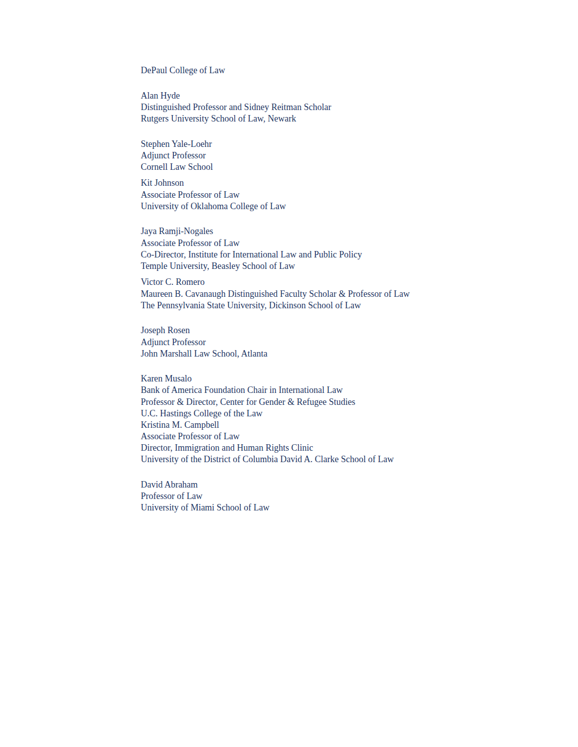DePaul College of Law
Alan Hyde
Distinguished Professor and Sidney Reitman Scholar
Rutgers University School of Law, Newark
Stephen Yale-Loehr
Adjunct Professor
Cornell Law School
Kit Johnson
Associate Professor of Law
University of Oklahoma College of Law
Jaya Ramji-Nogales
Associate Professor of Law
Co-Director, Institute for International Law and Public Policy
Temple University, Beasley School of Law
Victor C. Romero
Maureen B. Cavanaugh Distinguished Faculty Scholar & Professor of Law
The Pennsylvania State University, Dickinson School of Law
Joseph Rosen
Adjunct Professor
John Marshall Law School, Atlanta
Karen Musalo
Bank of America Foundation Chair in International Law
Professor & Director, Center for Gender & Refugee Studies
U.C. Hastings College of the Law
Kristina M. Campbell
Associate Professor of Law
Director, Immigration and Human Rights Clinic
University of the District of Columbia David A. Clarke School of Law
David Abraham
Professor of Law
University of Miami School of Law